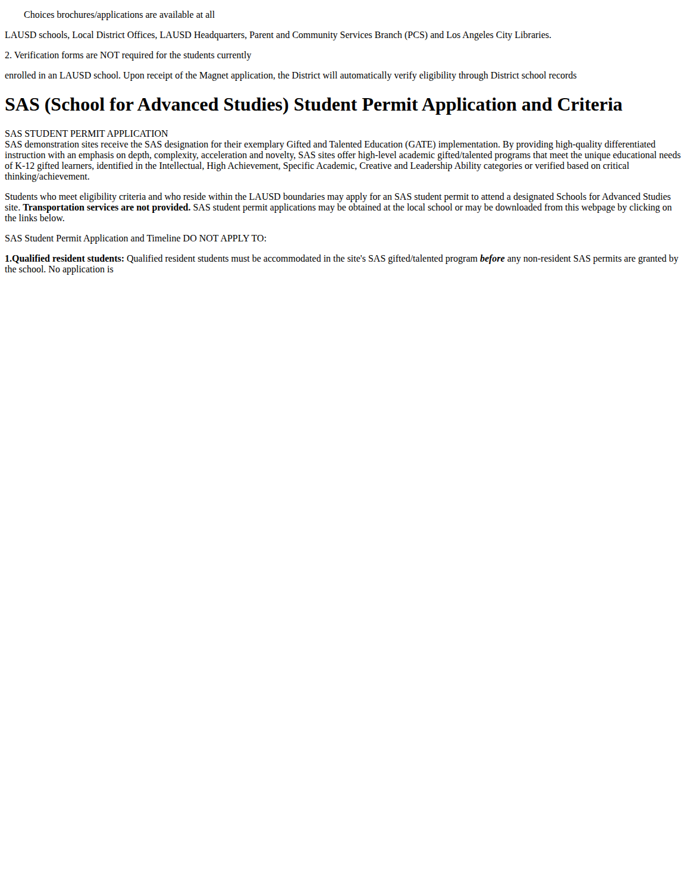Choices brochures/applications are available at all
LAUSD schools, Local District Offices, LAUSD Headquarters, Parent and Community Services Branch (PCS) and Los Angeles City Libraries.
2. Verification forms are NOT required for the students currently
enrolled in an LAUSD school. Upon receipt of the Magnet application, the District will automatically verify eligibility through District school records
SAS (School for Advanced Studies) Student Permit Application and Criteria
SAS STUDENT PERMIT APPLICATION
SAS demonstration sites receive the SAS designation for their exemplary Gifted and Talented Education (GATE) implementation. By providing high-quality differentiated instruction with an emphasis on depth, complexity, acceleration and novelty, SAS sites offer high-level academic gifted/talented programs that meet the unique educational needs of K-12 gifted learners, identified in the Intellectual, High Achievement, Specific Academic, Creative and Leadership Ability categories or verified based on critical thinking/achievement.
Students who meet eligibility criteria and who reside within the LAUSD boundaries may apply for an SAS student permit to attend a designated Schools for Advanced Studies site. Transportation services are not provided. SAS student permit applications may be obtained at the local school or may be downloaded from this webpage by clicking on the links below.
SAS Student Permit Application and Timeline DO NOT APPLY TO:
1.Qualified resident students: Qualified resident students must be accommodated in the site's SAS gifted/talented program before any non-resident SAS permits are granted by the school. No application is